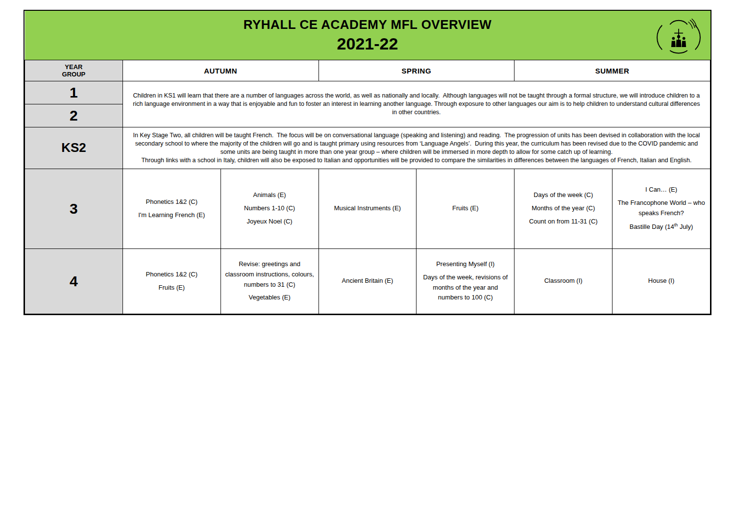| RYHALL CE ACADEMY MFL OVERVIEW 2021-22 |
| YEAR GROUP | AUTUMN | SPRING | SUMMER |
| 1 | Children in KS1 will learn that there are a number of languages across the world, as well as nationally and locally. Although languages will not be taught through a formal structure, we will introduce children to a rich language environment in a way that is enjoyable and fun to foster an interest in learning another language. Through exposure to other languages our aim is to help children to understand cultural differences in other countries. |
| 2 |
| KS2 | In Key Stage Two, all children will be taught French. The focus will be on conversational language (speaking and listening) and reading. The progression of units has been devised in collaboration with the local secondary school to where the majority of the children will go and is taught primary using resources from ‘Language Angels’. During this year, the curriculum has been revised due to the COVID pandemic and some units are being taught in more than one year group – where children will be immersed in more depth to allow for some catch up of learning. Through links with a school in Italy, children will also be exposed to Italian and opportunities will be provided to compare the similarities in differences between the languages of French, Italian and English. |
| 3 | Phonetics 1&2 (C) I'm Learning French (E) | Animals (E) Numbers 1-10 (C) Joyeux Noel (C) | Musical Instruments (E) | Fruits (E) | Days of the week (C) Months of the year (C) Count on from 11-31 (C) | I Can… (E) The Francophone World – who speaks French? Bastille Day (14 th July) |
| 4 | Phonetics 1&2 (C) Fruits (E) | Revise: greetings and classroom instructions, colours, numbers to 31 (C) Vegetables (E) | Ancient Britain (E) | Presenting Myself (I) Days of the week, revisions of months of the year and numbers to 100 (C) | Classroom (I) | House (I) |